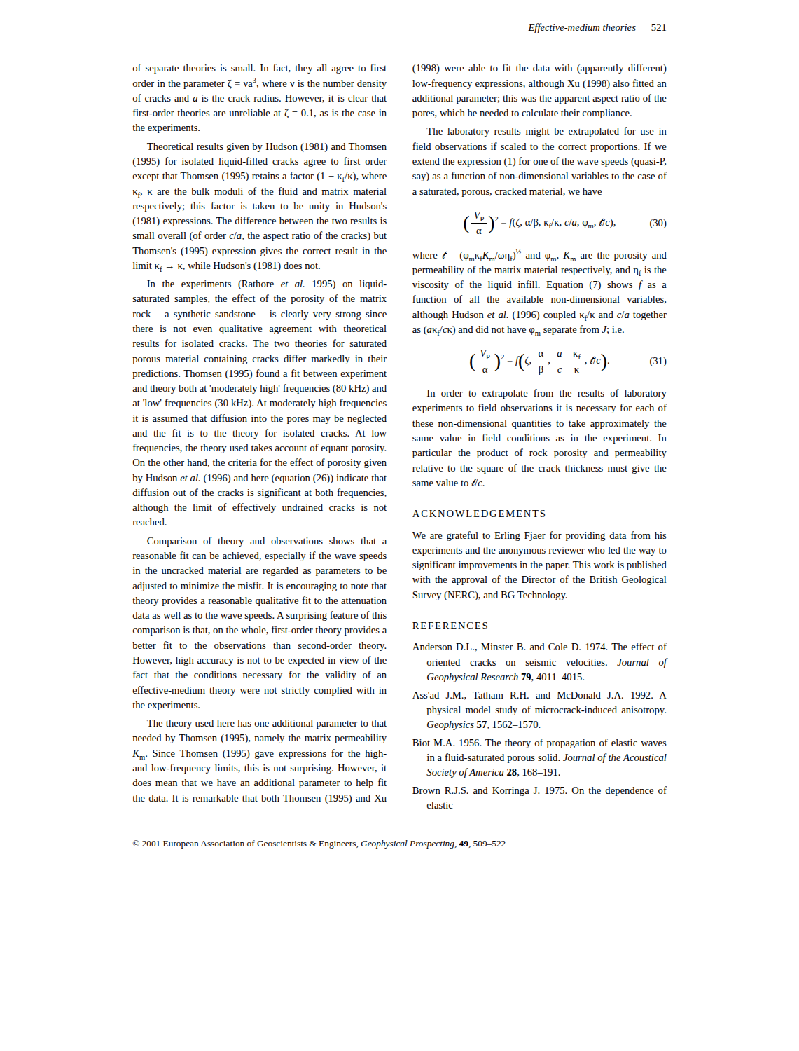Effective-medium theories 521
of separate theories is small. In fact, they all agree to first order in the parameter ζ = νa3, where ν is the number density of cracks and a is the crack radius. However, it is clear that first-order theories are unreliable at ζ = 0.1, as is the case in the experiments.
Theoretical results given by Hudson (1981) and Thomsen (1995) for isolated liquid-filled cracks agree to first order except that Thomsen (1995) retains a factor (1 − κf/κ), where κf, κ are the bulk moduli of the fluid and matrix material respectively; this factor is taken to be unity in Hudson's (1981) expressions. The difference between the two results is small overall (of order c/a, the aspect ratio of the cracks) but Thomsen's (1995) expression gives the correct result in the limit κf → κ, while Hudson's (1981) does not.
In the experiments (Rathore et al. 1995) on liquid-saturated samples, the effect of the porosity of the matrix rock – a synthetic sandstone – is clearly very strong since there is not even qualitative agreement with theoretical results for isolated cracks. The two theories for saturated porous material containing cracks differ markedly in their predictions. Thomsen (1995) found a fit between experiment and theory both at 'moderately high' frequencies (80 kHz) and at 'low' frequencies (30 kHz). At moderately high frequencies it is assumed that diffusion into the pores may be neglected and the fit is to the theory for isolated cracks. At low frequencies, the theory used takes account of equant porosity. On the other hand, the criteria for the effect of porosity given by Hudson et al. (1996) and here (equation (26)) indicate that diffusion out of the cracks is significant at both frequencies, although the limit of effectively undrained cracks is not reached.
Comparison of theory and observations shows that a reasonable fit can be achieved, especially if the wave speeds in the uncracked material are regarded as parameters to be adjusted to minimize the misfit. It is encouraging to note that theory provides a reasonable qualitative fit to the attenuation data as well as to the wave speeds. A surprising feature of this comparison is that, on the whole, first-order theory provides a better fit to the observations than second-order theory. However, high accuracy is not to be expected in view of the fact that the conditions necessary for the validity of an effective-medium theory were not strictly complied with in the experiments.
The theory used here has one additional parameter to that needed by Thomsen (1995), namely the matrix permeability Km. Since Thomsen (1995) gave expressions for the high- and low-frequency limits, this is not surprising. However, it does mean that we have an additional parameter to help fit the data. It is remarkable that both Thomsen (1995) and Xu (1998) were able to fit the data with (apparently different) low-frequency expressions, although Xu (1998) also fitted an additional parameter; this was the apparent aspect ratio of the pores, which he needed to calculate their compliance.
The laboratory results might be extrapolated for use in field observations if scaled to the correct proportions. If we extend the expression (1) for one of the wave speeds (quasi-P, say) as a function of non-dimensional variables to the case of a saturated, porous, cracked material, we have
(VP α)2 = f(ζ, α/β, κf/κ, c/a, φm, 𝓉/c), (30)
where 𝓉 = (φmκfKm/ωηf)½ and φm, Km are the porosity and permeability of the matrix material respectively, and ηf is the viscosity of the liquid infill. Equation (7) shows f as a function of all the available non-dimensional variables, although Hudson et al. (1996) coupled κf/κ and c/a together as (aκf/cκ) and did not have φm separate from J; i.e.
(VP α)2 = f(ζ, αβ, ac κf κ, 𝓉/c). (31)
In order to extrapolate from the results of laboratory experiments to field observations it is necessary for each of these non-dimensional quantities to take approximately the same value in field conditions as in the experiment. In particular the product of rock porosity and permeability relative to the square of the crack thickness must give the same value to 𝓉/c.
Acknowledgements
We are grateful to Erling Fjaer for providing data from his experiments and the anonymous reviewer who led the way to significant improvements in the paper. This work is published with the approval of the Director of the British Geological Survey (NERC), and BG Technology.
References
Anderson D.L., Minster B. and Cole D. 1974. The effect of oriented cracks on seismic velocities. Journal of Geophysical Research 79, 4011–4015.
Ass'ad J.M., Tatham R.H. and McDonald J.A. 1992. A physical model study of microcrack-induced anisotropy. Geophysics 57, 1562–1570.
Biot M.A. 1956. The theory of propagation of elastic waves in a fluid-saturated porous solid. Journal of the Acoustical Society of America 28, 168–191.
Brown R.J.S. and Korringa J. 1975. On the dependence of elastic
© 2001 European Association of Geoscientists & Engineers, Geophysical Prospecting, 49, 509–522